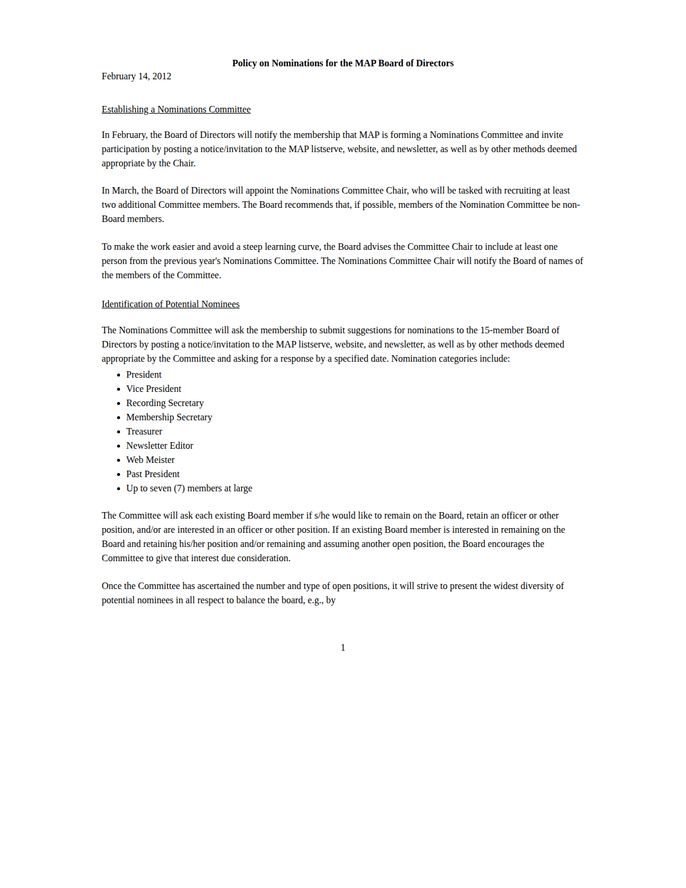Policy on Nominations for the MAP Board of Directors
February 14, 2012
Establishing a Nominations Committee
In February, the Board of Directors will notify the membership that MAP is forming a Nominations Committee and invite participation by posting a notice/invitation to the MAP listserve, website, and newsletter, as well as by other methods deemed appropriate by the Chair.
In March, the Board of Directors will appoint the Nominations Committee Chair, who will be tasked with recruiting at least two additional Committee members. The Board recommends that, if possible, members of the Nomination Committee be non-Board members.
To make the work easier and avoid a steep learning curve, the Board advises the Committee Chair to include at least one person from the previous year's Nominations Committee. The Nominations Committee Chair will notify the Board of names of the members of the Committee.
Identification of Potential Nominees
The Nominations Committee will ask the membership to submit suggestions for nominations to the 15-member Board of Directors by posting a notice/invitation to the MAP listserve, website, and newsletter, as well as by other methods deemed appropriate by the Committee and asking for a response by a specified date. Nomination categories include:
President
Vice President
Recording Secretary
Membership Secretary
Treasurer
Newsletter Editor
Web Meister
Past President
Up to seven (7) members at large
The Committee will ask each existing Board member if s/he would like to remain on the Board, retain an officer or other position, and/or are interested in an officer or other position. If an existing Board member is interested in remaining on the Board and retaining his/her position and/or remaining and assuming another open position, the Board encourages the Committee to give that interest due consideration.
Once the Committee has ascertained the number and type of open positions, it will strive to present the widest diversity of potential nominees in all respect to balance the board, e.g., by
1